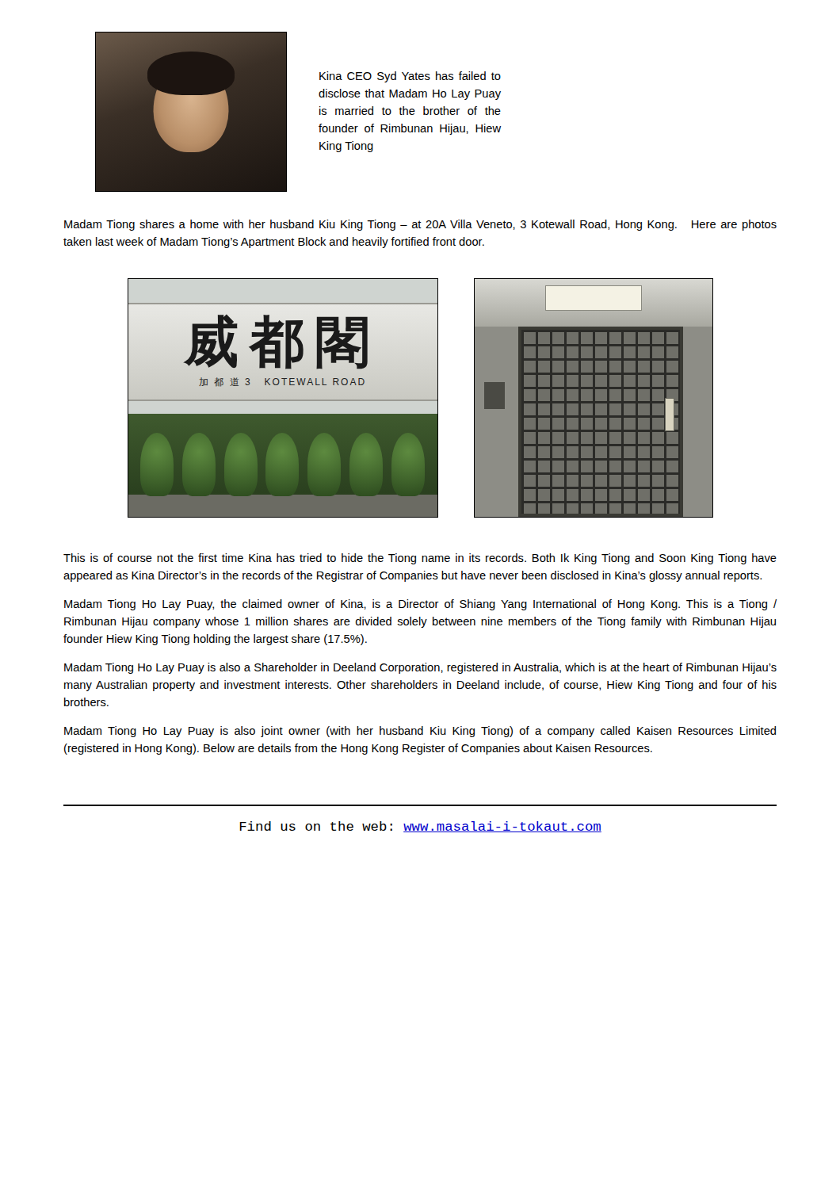Kina CEO Syd Yates has failed to disclose that Madam Ho Lay Puay is married to the brother of the founder of Rimbunan Hijau, Hiew King Tiong
Madam Tiong shares a home with her husband Kiu King Tiong – at 20A Villa Veneto, 3 Kotewall Road, Hong Kong. Here are photos taken last week of Madam Tiong’s Apartment Block and heavily fortified front door.
威都閣
加 都 道 3 KOTEWALL ROAD
This is of course not the first time Kina has tried to hide the Tiong name in its records. Both Ik King Tiong and Soon King Tiong have appeared as Kina Director’s in the records of the Registrar of Companies but have never been disclosed in Kina’s glossy annual reports.
Madam Tiong Ho Lay Puay, the claimed owner of Kina, is a Director of Shiang Yang International of Hong Kong. This is a Tiong / Rimbunan Hijau company whose 1 million shares are divided solely between nine members of the Tiong family with Rimbunan Hijau founder Hiew King Tiong holding the largest share (17.5%).
Madam Tiong Ho Lay Puay is also a Shareholder in Deeland Corporation, registered in Australia, which is at the heart of Rimbunan Hijau’s many Australian property and investment interests. Other shareholders in Deeland include, of course, Hiew King Tiong and four of his brothers.
Madam Tiong Ho Lay Puay is also joint owner (with her husband Kiu King Tiong) of a company called Kaisen Resources Limited (registered in Hong Kong). Below are details from the Hong Kong Register of Companies about Kaisen Resources.
Find us on the web: www.masalai-i-tokaut.com